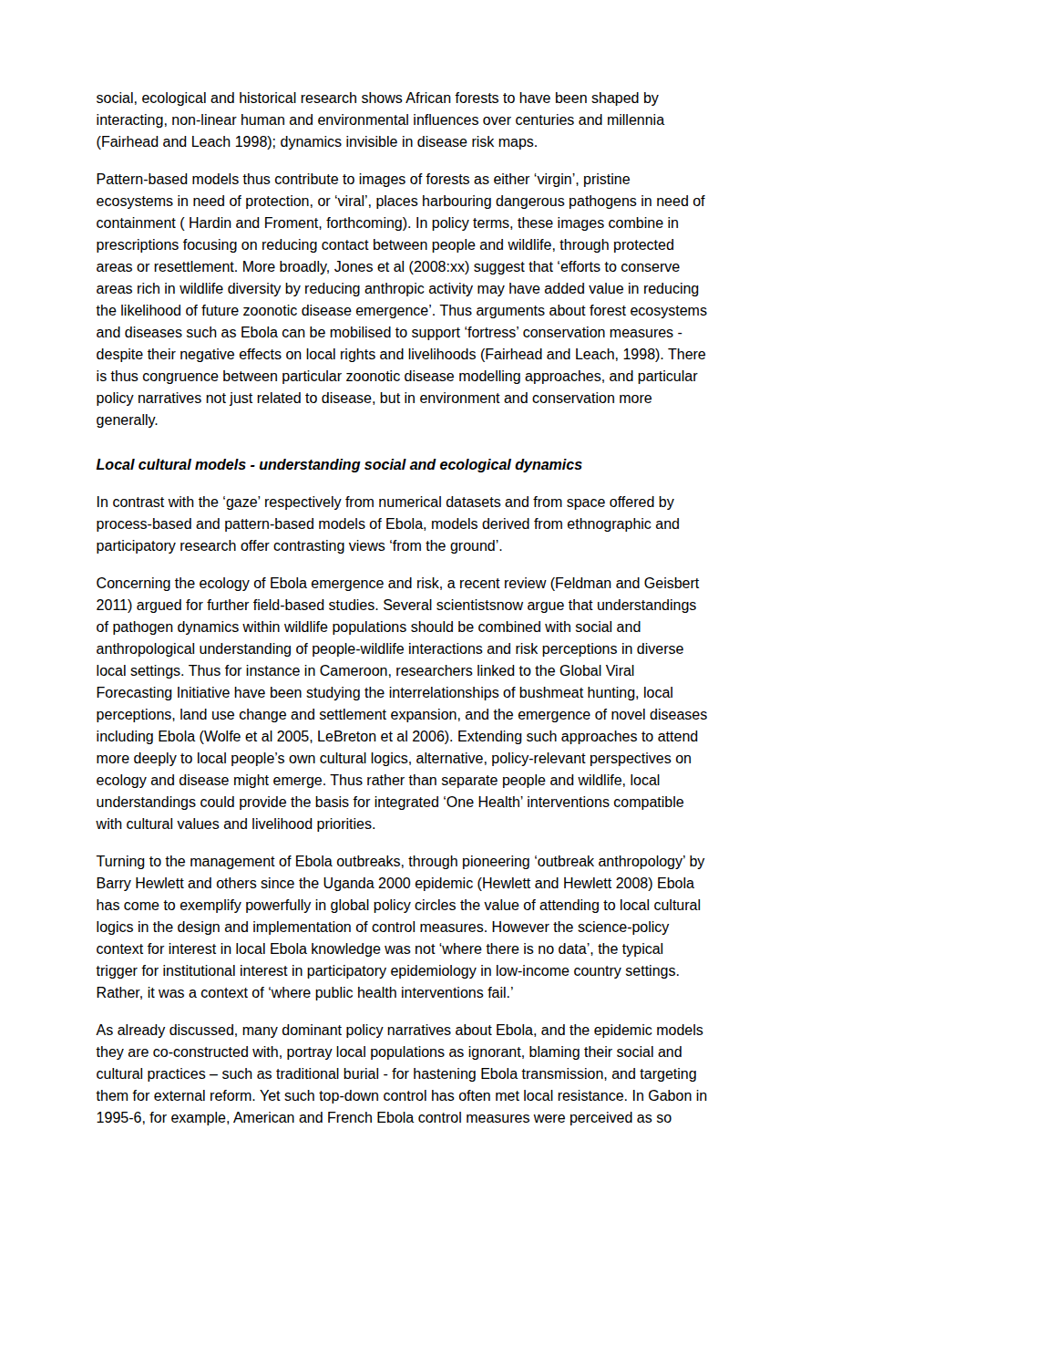social, ecological and historical research shows African forests to have been shaped by interacting, non-linear human and environmental influences over centuries and millennia (Fairhead and Leach 1998); dynamics invisible in disease risk maps.
Pattern-based models thus contribute to images of forests as either ‘virgin’, pristine ecosystems in need of protection, or ‘viral’, places harbouring dangerous pathogens in need of containment ( Hardin and Froment, forthcoming). In policy terms, these images combine in prescriptions focusing on reducing contact between people and wildlife, through protected areas or resettlement. More broadly, Jones et al (2008:xx) suggest that ‘efforts to conserve areas rich in wildlife diversity by reducing anthropic activity may have added value in reducing the likelihood of future zoonotic disease emergence’. Thus arguments about forest ecosystems and diseases such as Ebola can be mobilised to support ‘fortress’ conservation measures - despite their negative effects on local rights and livelihoods (Fairhead and Leach, 1998). There is thus congruence between particular zoonotic disease modelling approaches, and particular policy narratives not just related to disease, but in environment and conservation more generally.
Local cultural models - understanding social and ecological dynamics
In contrast with the ‘gaze’ respectively from numerical datasets and from space offered by process-based and pattern-based models of Ebola, models derived from ethnographic and participatory research offer contrasting views ‘from the ground’.
Concerning the ecology of Ebola emergence and risk, a recent review (Feldman and Geisbert 2011) argued for further field-based studies. Several scientistsnow argue that understandings of pathogen dynamics within wildlife populations should be combined with social and anthropological understanding of people-wildlife interactions and risk perceptions in diverse local settings. Thus for instance in Cameroon, researchers linked to the Global Viral Forecasting Initiative have been studying the interrelationships of bushmeat hunting, local perceptions, land use change and settlement expansion, and the emergence of novel diseases including Ebola (Wolfe et al 2005, LeBreton et al 2006). Extending such approaches to attend more deeply to local people’s own cultural logics, alternative, policy-relevant perspectives on ecology and disease might emerge. Thus rather than separate people and wildlife, local understandings could provide the basis for integrated ‘One Health’ interventions compatible with cultural values and livelihood priorities.
Turning to the management of Ebola outbreaks, through pioneering ‘outbreak anthropology’ by Barry Hewlett and others since the Uganda 2000 epidemic (Hewlett and Hewlett 2008) Ebola has come to exemplify powerfully in global policy circles the value of attending to local cultural logics in the design and implementation of control measures. However the science-policy context for interest in local Ebola knowledge was not ‘where there is no data’, the typical trigger for institutional interest in participatory epidemiology in low-income country settings. Rather, it was a context of ‘where public health interventions fail.’
As already discussed, many dominant policy narratives about Ebola, and the epidemic models they are co-constructed with, portray local populations as ignorant, blaming their social and cultural practices – such as traditional burial - for hastening Ebola transmission, and targeting them for external reform. Yet such top-down control has often met local resistance. In Gabon in 1995-6, for example, American and French Ebola control measures were perceived as so